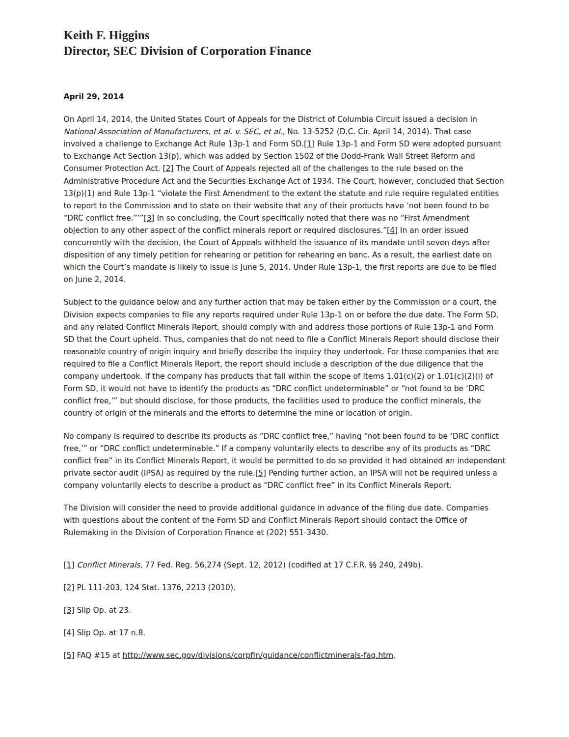Keith F. Higgins
Director, SEC Division of Corporation Finance
April 29, 2014
On April 14, 2014, the United States Court of Appeals for the District of Columbia Circuit issued a decision in National Association of Manufacturers, et al. v. SEC, et al., No. 13-5252 (D.C. Cir. April 14, 2014). That case involved a challenge to Exchange Act Rule 13p-1 and Form SD.[1] Rule 13p-1 and Form SD were adopted pursuant to Exchange Act Section 13(p), which was added by Section 1502 of the Dodd-Frank Wall Street Reform and Consumer Protection Act. [2] The Court of Appeals rejected all of the challenges to the rule based on the Administrative Procedure Act and the Securities Exchange Act of 1934. The Court, however, concluded that Section 13(p)(1) and Rule 13p-1 “violate the First Amendment to the extent the statute and rule require regulated entities to report to the Commission and to state on their website that any of their products have ‘not been found to be “DRC conflict free.”’”[3] In so concluding, the Court specifically noted that there was no “First Amendment objection to any other aspect of the conflict minerals report or required disclosures.”[4] In an order issued concurrently with the decision, the Court of Appeals withheld the issuance of its mandate until seven days after disposition of any timely petition for rehearing or petition for rehearing en banc. As a result, the earliest date on which the Court’s mandate is likely to issue is June 5, 2014. Under Rule 13p-1, the first reports are due to be filed on June 2, 2014.
Subject to the guidance below and any further action that may be taken either by the Commission or a court, the Division expects companies to file any reports required under Rule 13p-1 on or before the due date. The Form SD, and any related Conflict Minerals Report, should comply with and address those portions of Rule 13p-1 and Form SD that the Court upheld. Thus, companies that do not need to file a Conflict Minerals Report should disclose their reasonable country of origin inquiry and briefly describe the inquiry they undertook. For those companies that are required to file a Conflict Minerals Report, the report should include a description of the due diligence that the company undertook. If the company has products that fall within the scope of Items 1.01(c)(2) or 1.01(c)(2)(i) of Form SD, it would not have to identify the products as “DRC conflict undeterminable” or “not found to be ‘DRC conflict free,’” but should disclose, for those products, the facilities used to produce the conflict minerals, the country of origin of the minerals and the efforts to determine the mine or location of origin.
No company is required to describe its products as “DRC conflict free,” having “not been found to be ‘DRC conflict free,’” or “DRC conflict undeterminable.” If a company voluntarily elects to describe any of its products as “DRC conflict free” in its Conflict Minerals Report, it would be permitted to do so provided it had obtained an independent private sector audit (IPSA) as required by the rule.[5] Pending further action, an IPSA will not be required unless a company voluntarily elects to describe a product as “DRC conflict free” in its Conflict Minerals Report.
The Division will consider the need to provide additional guidance in advance of the filing due date. Companies with questions about the content of the Form SD and Conflict Minerals Report should contact the Office of Rulemaking in the Division of Corporation Finance at (202) 551-3430.
[1] Conflict Minerals, 77 Fed. Reg. 56,274 (Sept. 12, 2012) (codified at 17 C.F.R. §§ 240, 249b).
[2] PL 111-203, 124 Stat. 1376, 2213 (2010).
[3] Slip Op. at 23.
[4] Slip Op. at 17 n.8.
[5] FAQ #15 at http://www.sec.gov/divisions/corpfin/guidance/conflictminerals-faq.htm.